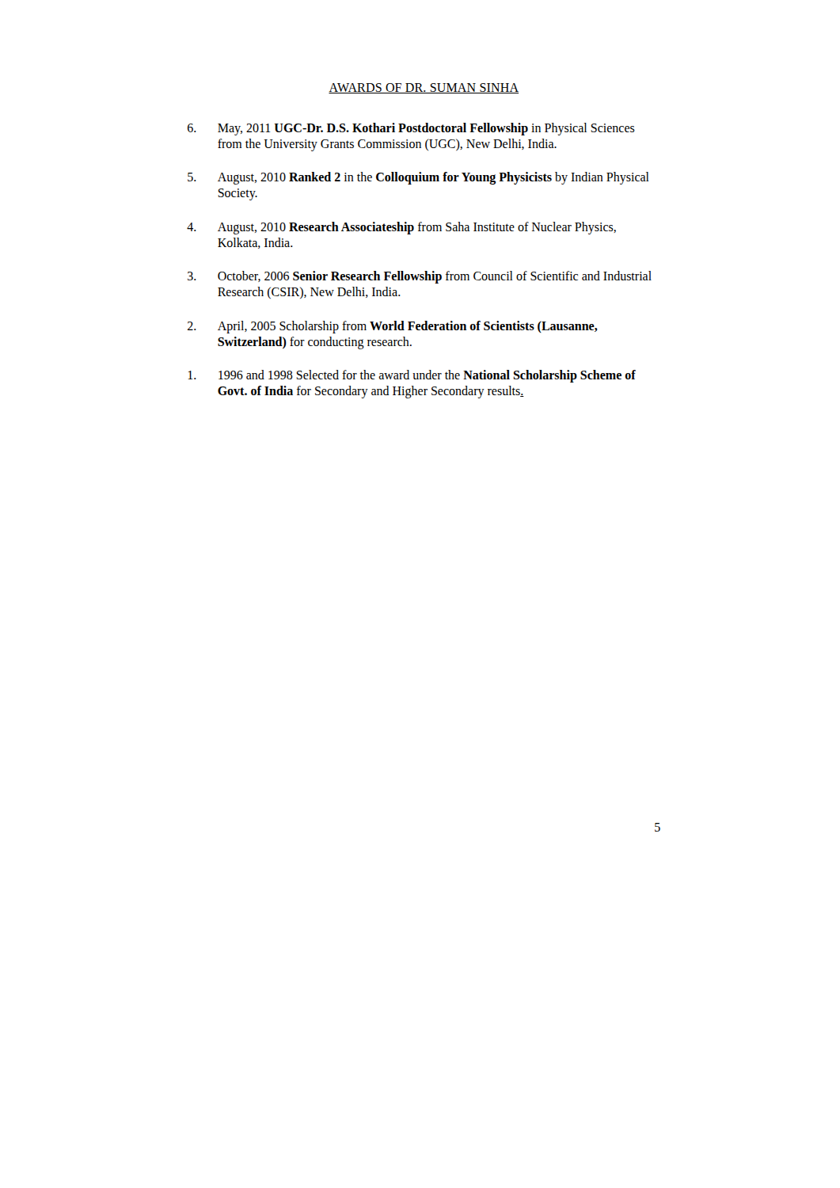AWARDS OF DR. SUMAN SINHA
6. May, 2011 UGC-Dr. D.S. Kothari Postdoctoral Fellowship in Physical Sciences from the University Grants Commission (UGC), New Delhi, India.
5. August, 2010 Ranked 2 in the Colloquium for Young Physicists by Indian Physical Society.
4. August, 2010 Research Associateship from Saha Institute of Nuclear Physics, Kolkata, India.
3. October, 2006 Senior Research Fellowship from Council of Scientific and Industrial Research (CSIR), New Delhi, India.
2. April, 2005 Scholarship from World Federation of Scientists (Lausanne, Switzerland) for conducting research.
1. 1996 and 1998 Selected for the award under the National Scholarship Scheme of Govt. of India for Secondary and Higher Secondary results.
5